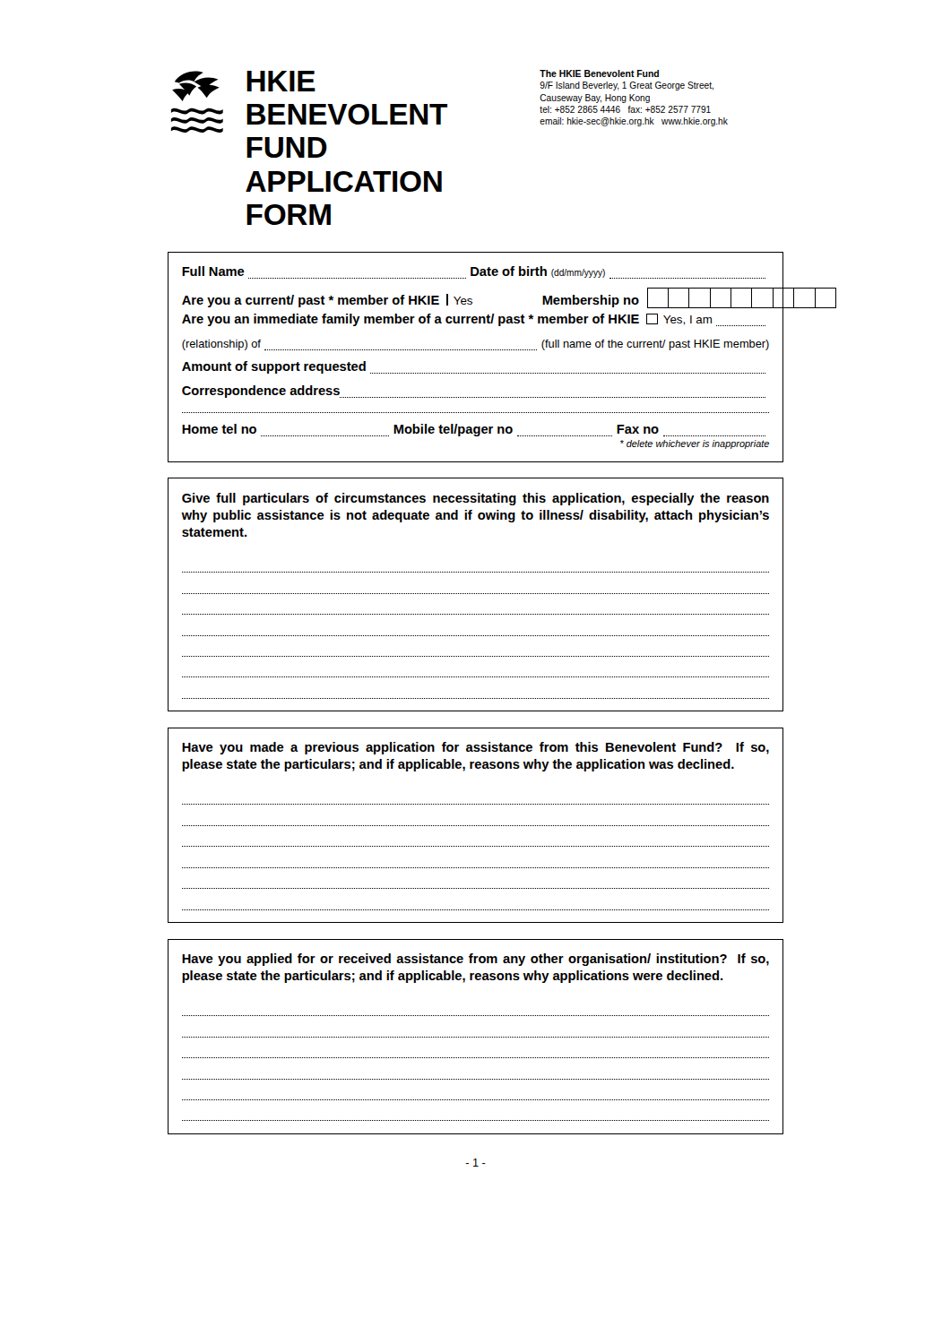HKIE BENEVOLENT FUND APPLICATION FORM
The HKIE Benevolent Fund
9/F Island Beverley, 1 Great George Street,
Causeway Bay, Hong Kong
tel: +852 2865 4446 fax: +852 2577 7791
email: hkie-sec@hkie.org.hk www.hkie.org.hk
Full Name Date of birth (dd/mm/yyyy)
Are you a current/ past * member of HKIE Yes Membership no
Are you an immediate family member of a current/ past * member of HKIE Yes, I am
(relationship) of (full name of the current/ past HKIE member)
Amount of support requested
Correspondence address
Home tel no Mobile tel/pager no Fax no
* delete whichever is inappropriate
Give full particulars of circumstances necessitating this application, especially the reason why public assistance is not adequate and if owing to illness/ disability, attach physician’s statement.
Have you made a previous application for assistance from this Benevolent Fund? If so, please state the particulars; and if applicable, reasons why the application was declined.
Have you applied for or received assistance from any other organisation/ institution? If so, please state the particulars; and if applicable, reasons why applications were declined.
- 1 -